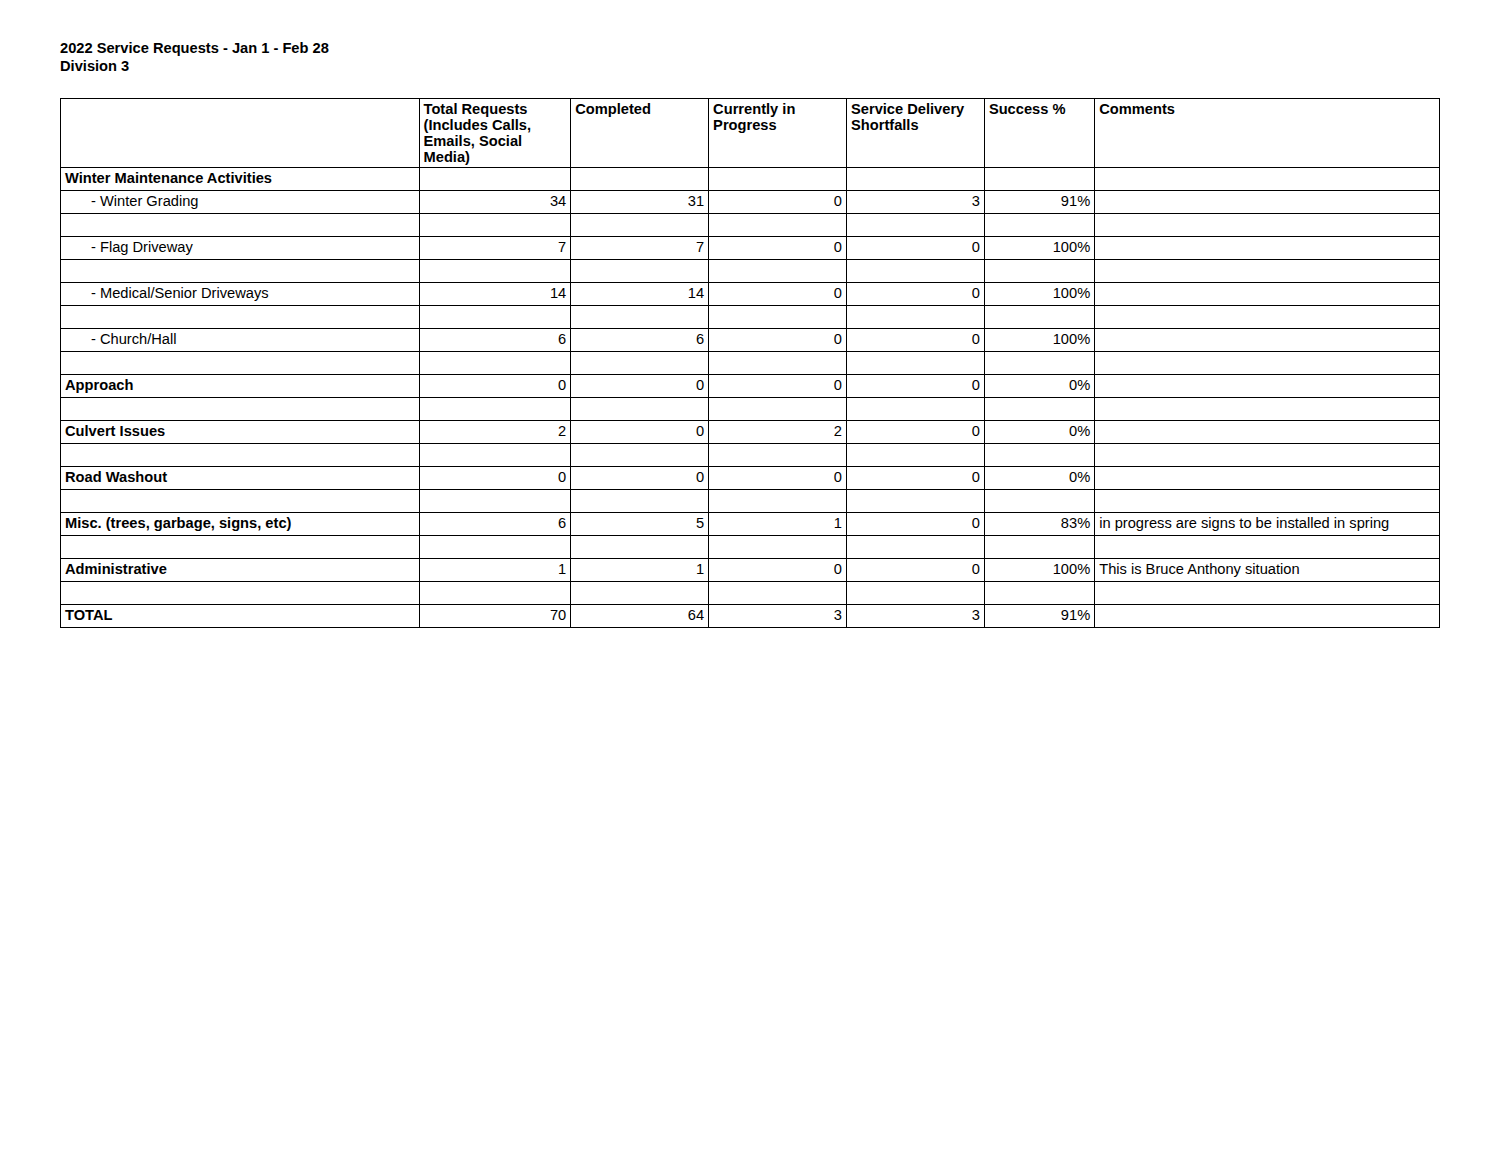2022 Service Requests - Jan 1 - Feb 28
Division 3
| | Total Requests (Includes Calls, Emails, Social Media) | Completed | Currently in Progress | Service Delivery Shortfalls | Success % | Comments |
| --- | --- | --- | --- | --- | --- | --- |
| Winter Maintenance Activities | | | | | | |
| - Winter Grading | 34 | 31 | 0 | 3 | 91% | |
| - Flag Driveway | 7 | 7 | 0 | 0 | 100% | |
| - Medical/Senior Driveways | 14 | 14 | 0 | 0 | 100% | |
| - Church/Hall | 6 | 6 | 0 | 0 | 100% | |
| Approach | 0 | 0 | 0 | 0 | 0% | |
| Culvert Issues | 2 | 0 | 2 | 0 | 0% | |
| Road Washout | 0 | 0 | 0 | 0 | 0% | |
| Misc. (trees, garbage, signs, etc) | 6 | 5 | 1 | 0 | 83% | in progress are signs to be installed in spring |
| Administrative | 1 | 1 | 0 | 0 | 100% | This is Bruce Anthony situation |
| TOTAL | 70 | 64 | 3 | 3 | 91% | |